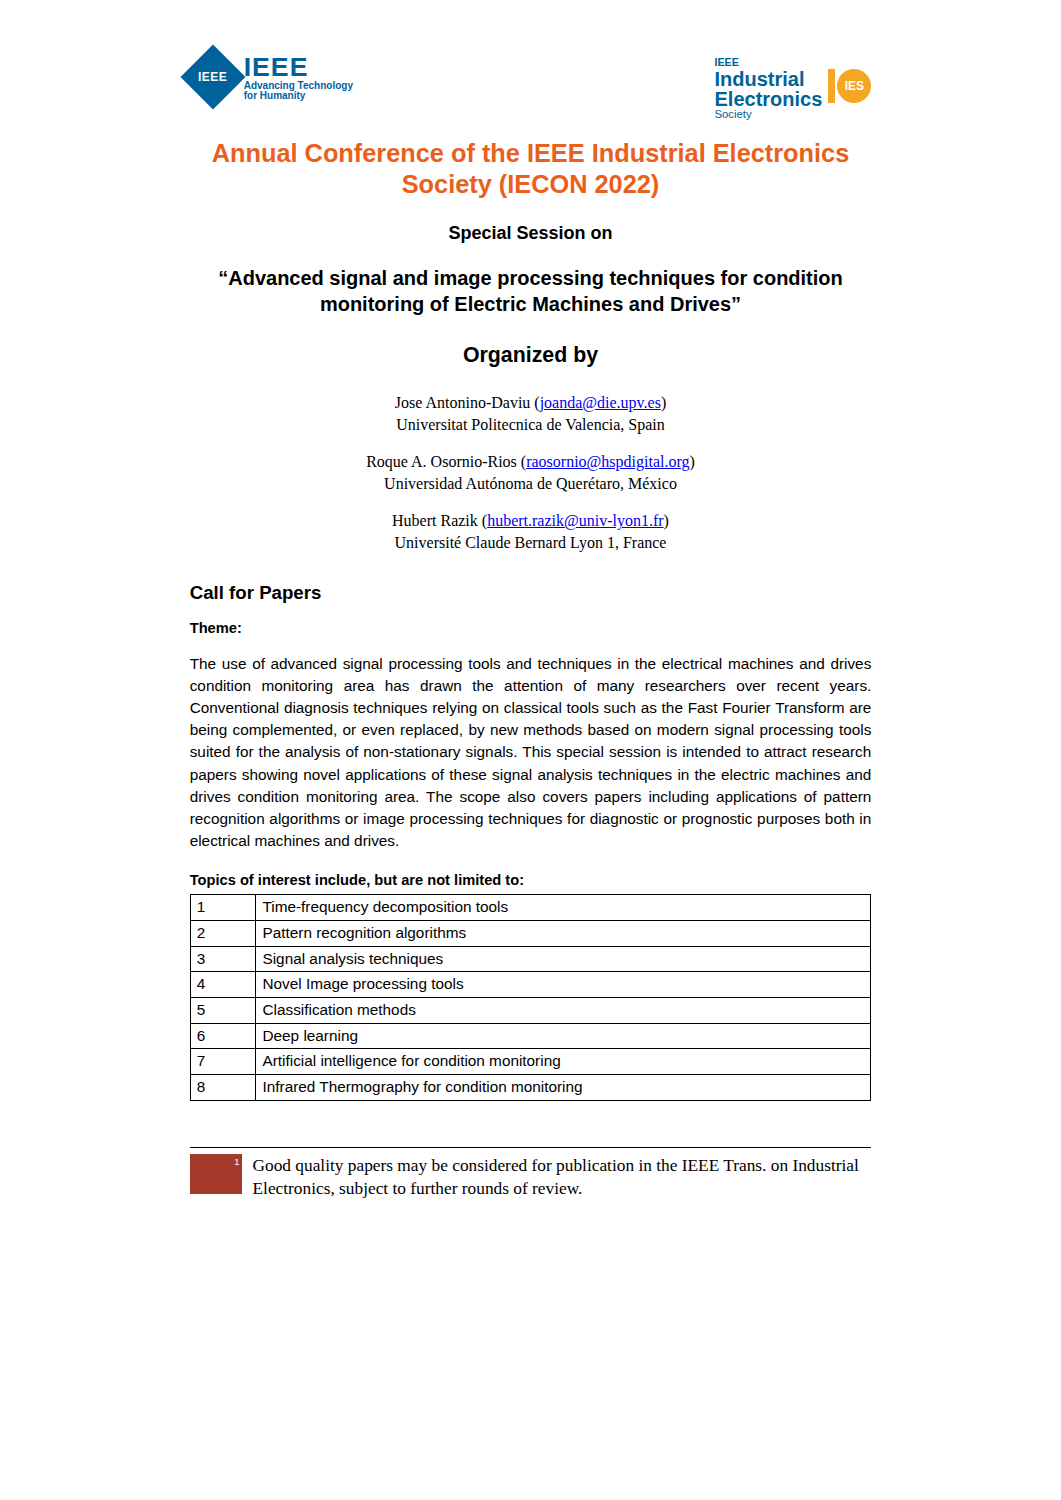IEEE
IEEE
Advancing Technology
for Humanity
IEEE Industrial Electronics Society
IES
Annual Conference of the IEEE Industrial Electronics Society (IECON 2022)
Special Session on
“Advanced signal and image processing techniques for condition monitoring of Electric Machines and Drives”
Organized by
Jose Antonino-Daviu (joanda@die.upv.es)
Universitat Politecnica de Valencia, Spain
Roque A. Osornio-Rios (raosornio@hspdigital.org)
Universidad Autónoma de Querétaro, México
Hubert Razik (hubert.razik@univ-lyon1.fr)
Université Claude Bernard Lyon 1, France
Call for Papers
Theme:
The use of advanced signal processing tools and techniques in the electrical machines and drives condition monitoring area has drawn the attention of many researchers over recent years. Conventional diagnosis techniques relying on classical tools such as the Fast Fourier Transform are being complemented, or even replaced, by new methods based on modern signal processing tools suited for the analysis of non-stationary signals. This special session is intended to attract research papers showing novel applications of these signal analysis techniques in the electric machines and drives condition monitoring area. The scope also covers papers including applications of pattern recognition algorithms or image processing techniques for diagnostic or prognostic purposes both in electrical machines and drives.
Topics of interest include, but are not limited to:
| 1 | Time-frequency decomposition tools |
| 2 | Pattern recognition algorithms |
| 3 | Signal analysis techniques |
| 4 | Novel Image processing tools |
| 5 | Classification methods |
| 6 | Deep learning |
| 7 | Artificial intelligence for condition monitoring |
| 8 | Infrared Thermography for condition monitoring |
1
Good quality papers may be considered for publication in the IEEE Trans. on Industrial Electronics, subject to further rounds of review.